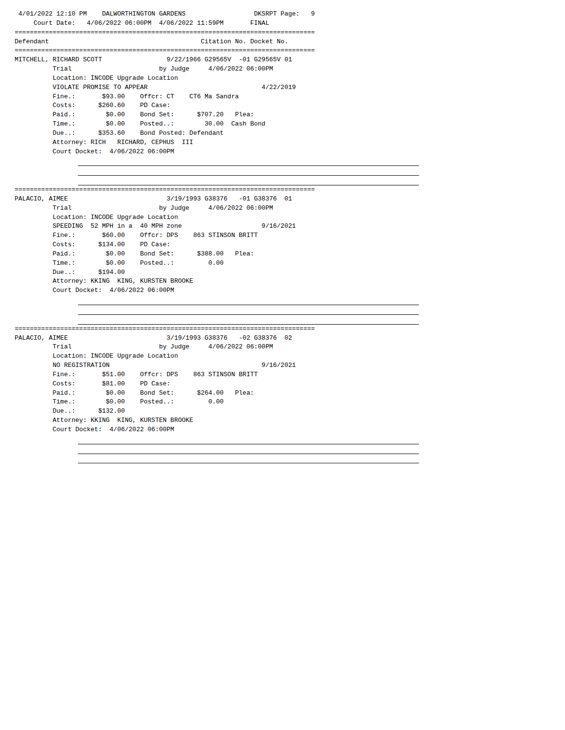4/01/2022 12:10 PM    DALWORTHINGTON GARDENS                  DKSRPT Page:   9
     Court Date:   4/06/2022 06:00PM  4/06/2022 11:59PM       FINAL
===============================================================================
Defendant                                        Citation No. Docket No.
===============================================================================
MITCHELL, RICHARD SCOTT                 9/22/1966 G29565V  -01 G29565V 01
          Trial                       by Judge     4/06/2022 06:00PM
          Location: INCODE Upgrade Location
          VIOLATE PROMISE TO APPEAR                              4/22/2019
          Fine.:       $93.00    Offcr: CT    CT6 Ma Sandra
          Costs:      $260.60    PD Case:
          Paid.:        $0.00    Bond Set:      $707.20   Plea:
          Time.:        $0.00    Posted..:        30.00  Cash Bond
          Due..:      $353.60    Bond Posted: Defendant
          Attorney: RICH   RICHARD, CEPHUS  III
          Court Docket:  4/06/2022 06:00PM
===============================================================================
PALACIO, AIMEE                          3/19/1993 G38376   -01 G38376  01
          Trial                       by Judge     4/06/2022 06:00PM
          Location: INCODE Upgrade Location
          SPEEDING  52 MPH in a  40 MPH zone                     9/16/2021
          Fine.:       $60.00    Offcr: DPS    863 STINSON BRITT
          Costs:      $134.00    PD Case:
          Paid.:        $0.00    Bond Set:      $388.00   Plea:
          Time.:        $0.00    Posted..:         0.00
          Due..:      $194.00
          Attorney: KKING  KING, KURSTEN BROOKE
          Court Docket:  4/06/2022 06:00PM
===============================================================================
PALACIO, AIMEE                          3/19/1993 G38376   -02 G38376  02
          Trial                       by Judge     4/06/2022 06:00PM
          Location: INCODE Upgrade Location
          NO REGISTRATION                                        9/16/2021
          Fine.:       $51.00    Offcr: DPS    863 STINSON BRITT
          Costs:       $81.00    PD Case:
          Paid.:        $0.00    Bond Set:      $264.00   Plea:
          Time.:        $0.00    Posted..:         0.00
          Due..:      $132.00
          Attorney: KKING  KING, KURSTEN BROOKE
          Court Docket:  4/06/2022 06:00PM